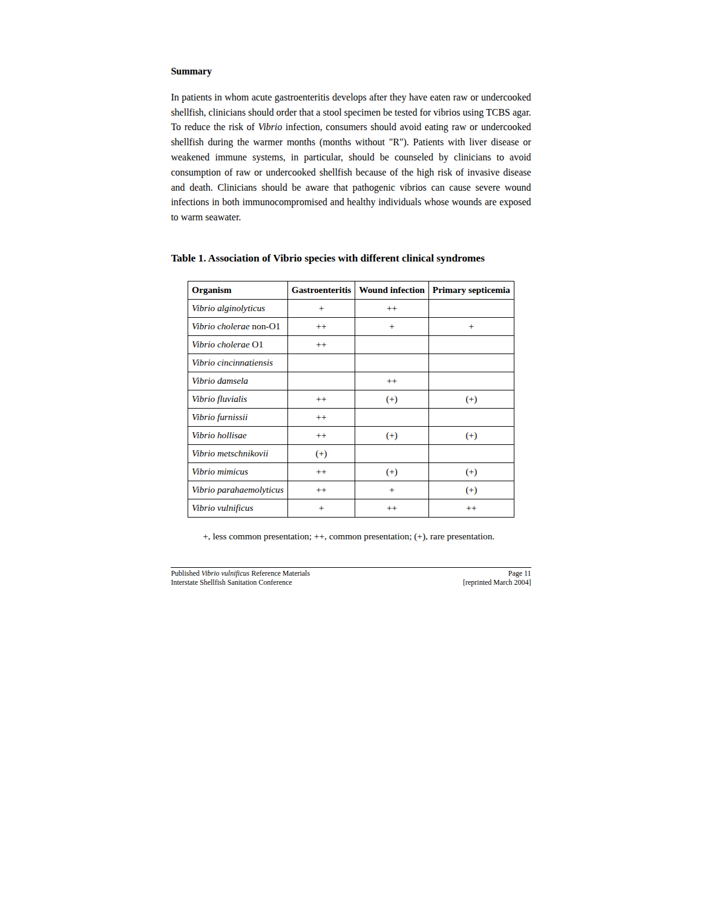Summary
In patients in whom acute gastroenteritis develops after they have eaten raw or undercooked shellfish, clinicians should order that a stool specimen be tested for vibrios using TCBS agar. To reduce the risk of Vibrio infection, consumers should avoid eating raw or undercooked shellfish during the warmer months (months without "R"). Patients with liver disease or weakened immune systems, in particular, should be counseled by clinicians to avoid consumption of raw or undercooked shellfish because of the high risk of invasive disease and death. Clinicians should be aware that pathogenic vibrios can cause severe wound infections in both immunocompromised and healthy individuals whose wounds are exposed to warm seawater.
Table 1. Association of Vibrio species with different clinical syndromes
| Organism | Gastroenteritis | Wound infection | Primary septicemia |
| --- | --- | --- | --- |
| Vibrio alginolyticus | + | ++ | |
| Vibrio cholerae non-O1 | ++ | + | + |
| Vibrio cholerae O1 | ++ | | |
| Vibrio cincinnatiensis | | | |
| Vibrio damsela | | ++ | |
| Vibrio fluvialis | ++ | (+) | (+) |
| Vibrio furnissii | ++ | | |
| Vibrio hollisae | ++ | (+) | (+) |
| Vibrio metschnikovii | (+) | | |
| Vibrio mimicus | ++ | (+) | (+) |
| Vibrio parahaemolyticus | ++ | + | (+) |
| Vibrio vulnificus | + | ++ | ++ |
+, less common presentation; ++, common presentation; (+), rare presentation.
Published Vibrio vulnificus Reference Materials
Interstate Shellfish Sanitation Conference
Page 11
[reprinted March 2004]